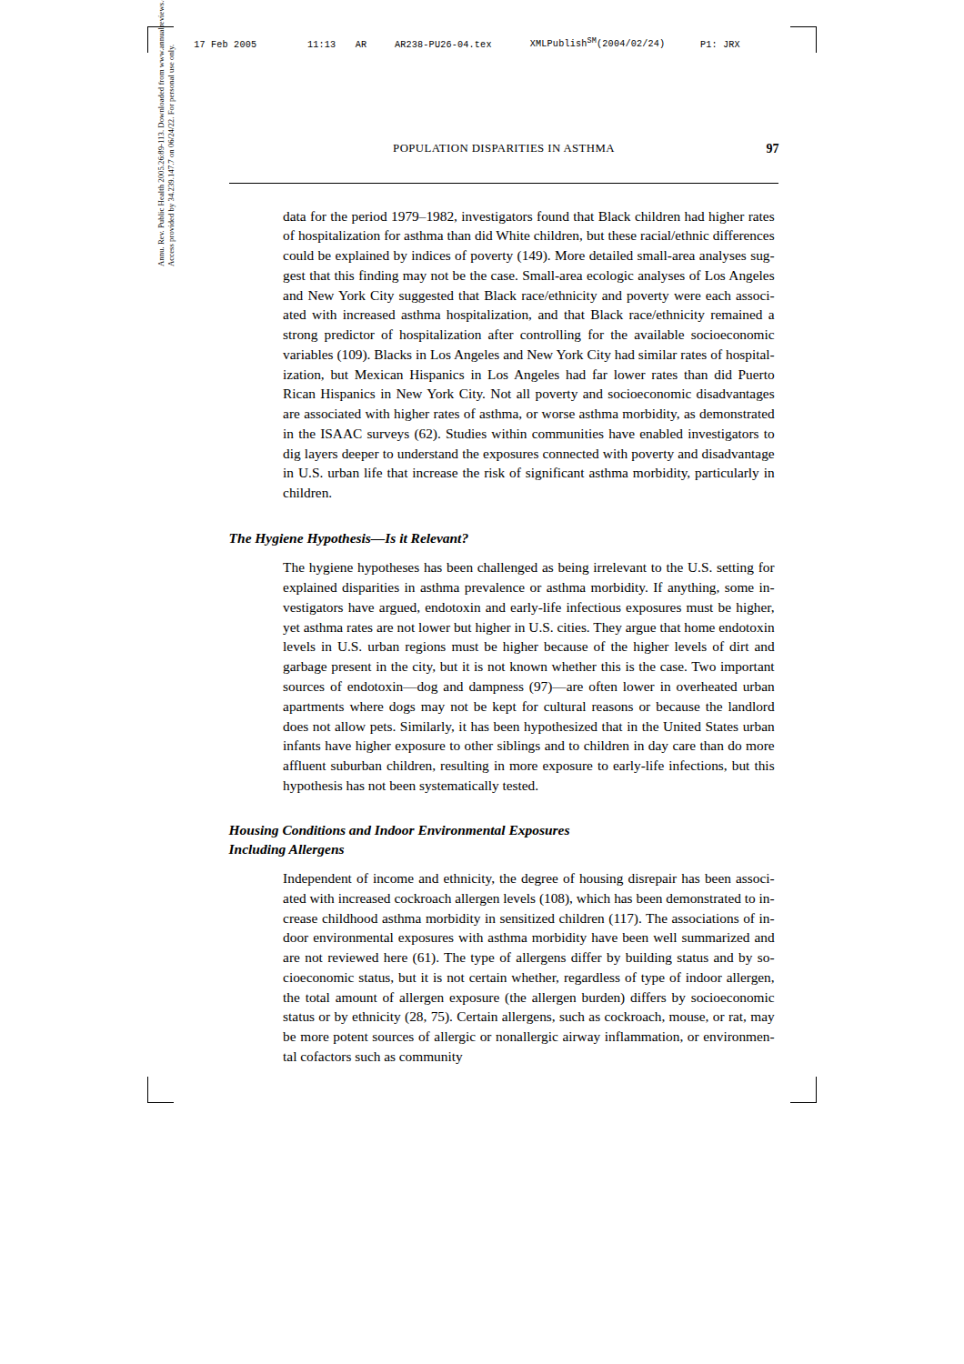17 Feb 200511:13 AR AR238-PU26-04.tex XMLPublishSM(2004/02/24) P1: JRX
Annu. Rev. Public Health 2005.26:89-113. Downloaded from www.annualreviews.org
Access provided by 34.239.147.7 on 06/24/22. For personal use only.
POPULATION DISPARITIES IN ASTHMA 97
data for the period 1979–1982, investigators found that Black children had higher rates of hospitalization for asthma than did White children, but these racial/ethnic differences could be explained by indices of poverty (149). More detailed small-area analyses suggest that this finding may not be the case. Small-area ecologic analyses of Los Angeles and New York City suggested that Black race/ethnicity and poverty were each associated with increased asthma hospitalization, and that Black race/ethnicity remained a strong predictor of hospitalization after controlling for the available socioeconomic variables (109). Blacks in Los Angeles and New York City had similar rates of hospitalization, but Mexican Hispanics in Los Angeles had far lower rates than did Puerto Rican Hispanics in New York City. Not all poverty and socioeconomic disadvantages are associated with higher rates of asthma, or worse asthma morbidity, as demonstrated in the ISAAC surveys (62). Studies within communities have enabled investigators to dig layers deeper to understand the exposures connected with poverty and disadvantage in U.S. urban life that increase the risk of significant asthma morbidity, particularly in children.
The Hygiene Hypothesis—Is it Relevant?
The hygiene hypotheses has been challenged as being irrelevant to the U.S. setting for explained disparities in asthma prevalence or asthma morbidity. If anything, some investigators have argued, endotoxin and early-life infectious exposures must be higher, yet asthma rates are not lower but higher in U.S. cities. They argue that home endotoxin levels in U.S. urban regions must be higher because of the higher levels of dirt and garbage present in the city, but it is not known whether this is the case. Two important sources of endotoxin—dog and dampness (97)—are often lower in overheated urban apartments where dogs may not be kept for cultural reasons or because the landlord does not allow pets. Similarly, it has been hypothesized that in the United States urban infants have higher exposure to other siblings and to children in day care than do more affluent suburban children, resulting in more exposure to early-life infections, but this hypothesis has not been systematically tested.
Housing Conditions and Indoor Environmental Exposures
Including Allergens
Independent of income and ethnicity, the degree of housing disrepair has been associated with increased cockroach allergen levels (108), which has been demonstrated to increase childhood asthma morbidity in sensitized children (117). The associations of indoor environmental exposures with asthma morbidity have been well summarized and are not reviewed here (61). The type of allergens differ by building status and by socioeconomic status, but it is not certain whether, regardless of type of indoor allergen, the total amount of allergen exposure (the allergen burden) differs by socioeconomic status or by ethnicity (28, 75). Certain allergens, such as cockroach, mouse, or rat, may be more potent sources of allergic or nonallergic airway inflammation, or environmental cofactors such as community